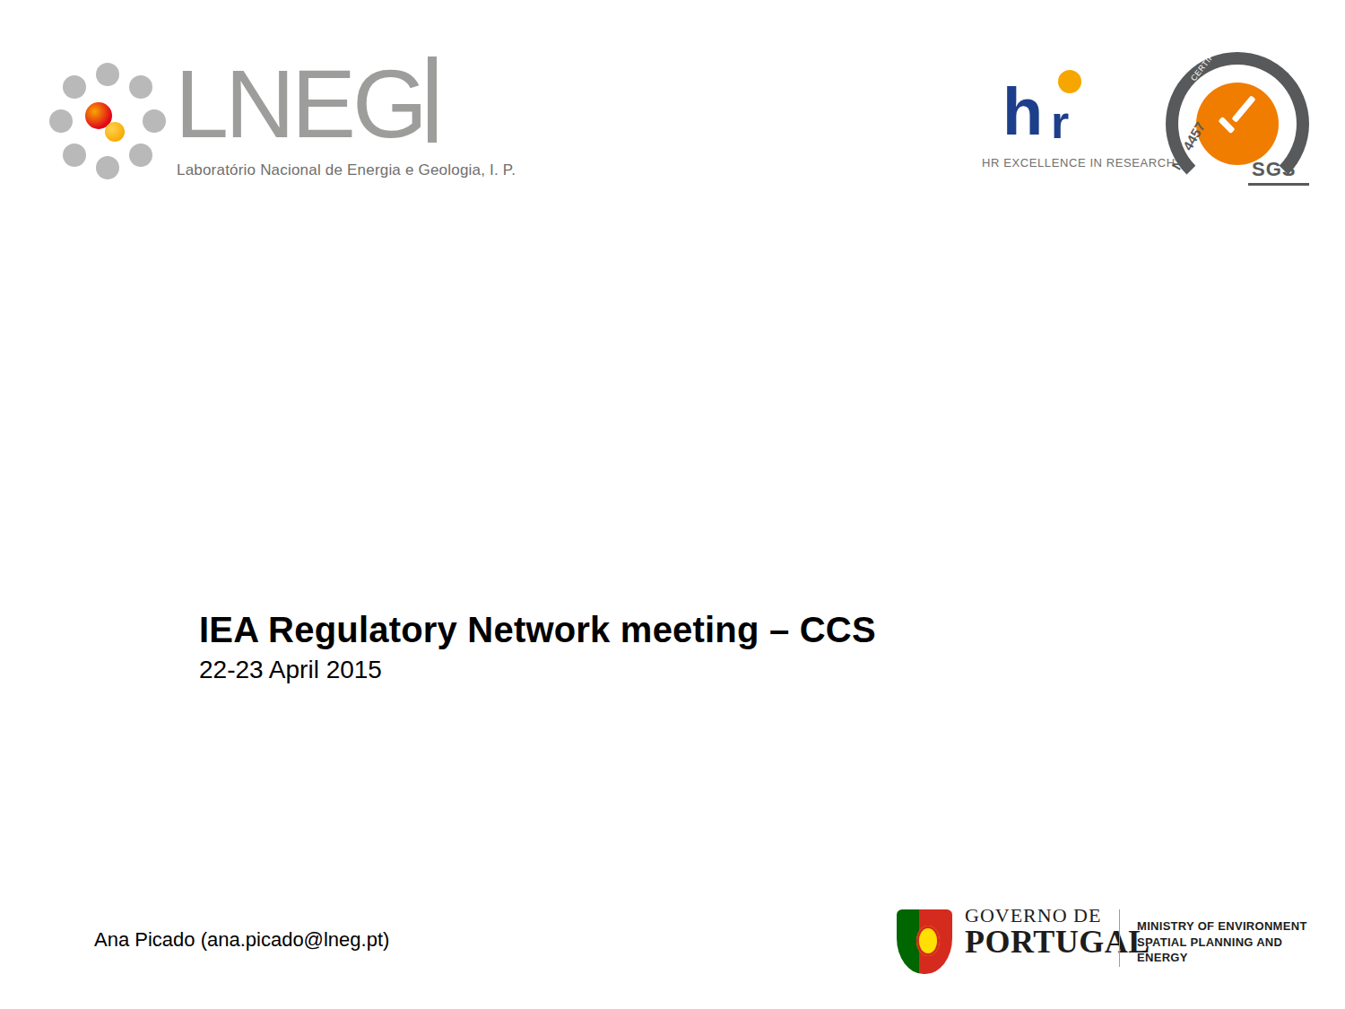LNEG
Laboratório Nacional de Energia e Geologia, I. P.
h r
HR EXCELLENCE IN RESEARCH
CERTIFICAÇÃO DE SISTEMAS
NP 4457
SGS
IEA Regulatory Network meeting – CCS
22-23 April 2015
Ana Picado (ana.picado@lneg.pt)
GOVERNO DE
PORTUGAL
MINISTRY OF ENVIRONMENT
SPATIAL PLANNING AND ENERGY